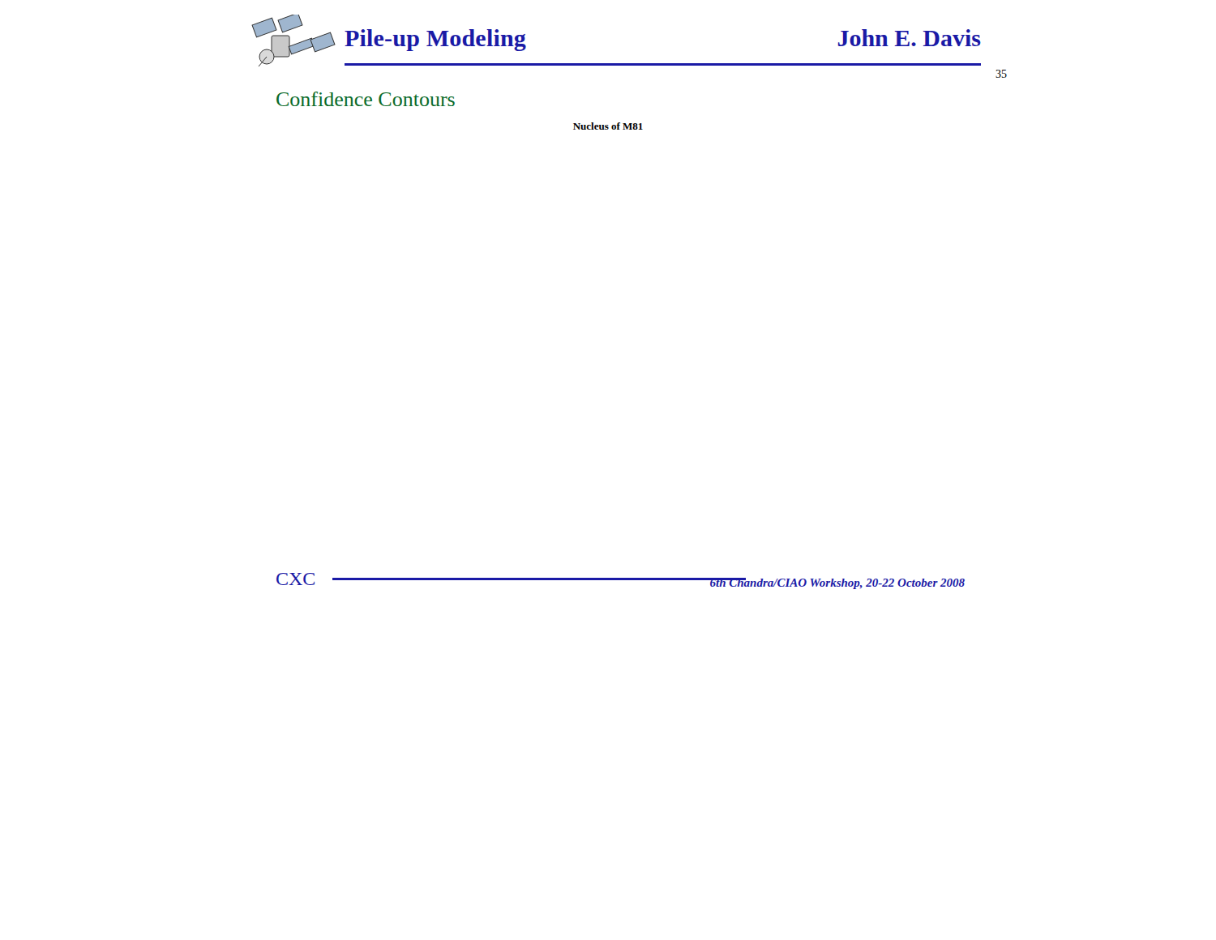Pile-up Modeling John E. Davis
35
Confidence Contours
Nucleus of M81
CXC
6th Chandra/CIAO Workshop, 20-22 October 2008